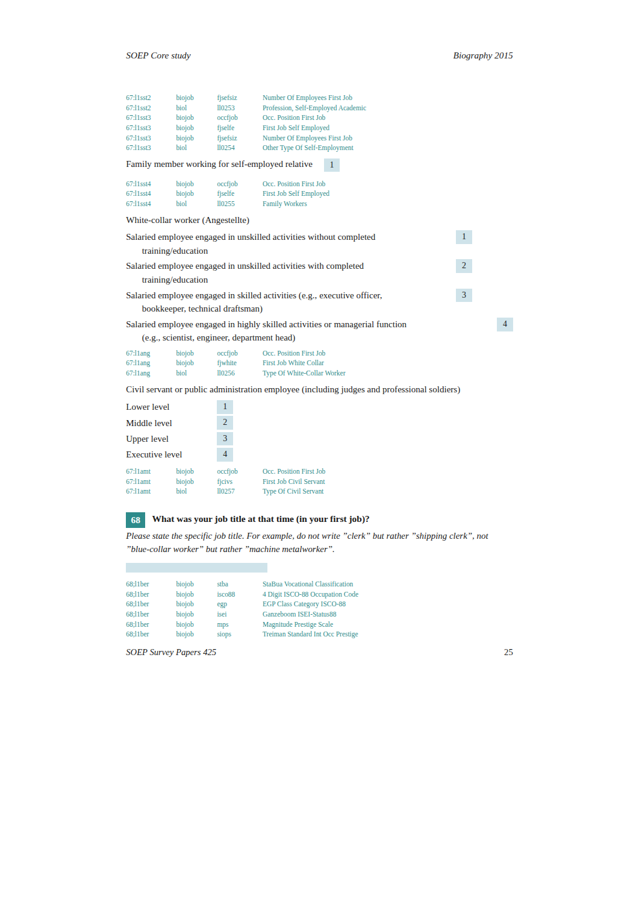SOEP Core study
Biography 2015
67:l1sst2 biojob fjsefsiz Number Of Employees First Job
67:l1sst2 biol ll0253 Profession, Self-Employed Academic
67:l1sst3 biojob occfjob Occ. Position First Job
67:l1sst3 biojob fjselfe First Job Self Employed
67:l1sst3 biojob fjsefsiz Number Of Employees First Job
67:l1sst3 biol ll0254 Other Type Of Self-Employment
Family member working for self-employed relative 1
67:l1sst4 biojob occfjob Occ. Position First Job
67:l1sst4 biojob fjselfe First Job Self Employed
67:l1sst4 biol ll0255 Family Workers
White-collar worker (Angestellte)
Salaried employee engaged in unskilled activities without completed training/education
1
Salaried employee engaged in unskilled activities with completed training/education
2
Salaried employee engaged in skilled activities (e.g., executive officer, bookkeeper, technical draftsman)
3
Salaried employee engaged in highly skilled activities or managerial function (e.g., scientist, engineer, department head)
4
67:l1ang biojob occfjob Occ. Position First Job
67:l1ang biojob fjwhite First Job White Collar
67:l1ang biol ll0256 Type Of White-Collar Worker
Civil servant or public administration employee (including judges and professional soldiers)
Lower level 1
Middle level 2
Upper level 3
Executive level 4
67:l1amt biojob occfjob Occ. Position First Job
67:l1amt biojob fjcivs First Job Civil Servant
67:l1amt biol ll0257 Type Of Civil Servant
68
What was your job title at that time (in your first job)?
Please state the specific job title. For example, do not write ”clerk” but rather ”shipping clerk”, not ”blue-collar worker” but rather ”machine metalworker”.
68;l1ber biojob stba StaBua Vocational Classification
68;l1ber biojob isco884 Digit ISCO-88 Occupation Code
68;l1ber biojob egp EGP Class Category ISCO-88
68;l1ber biojob isei Ganzeboom ISEI-Status88
68;l1ber biojob mps Magnitude Prestige Scale
68;l1ber biojob siops Treiman Standard Int Occ Prestige
SOEP Survey Papers 425
25